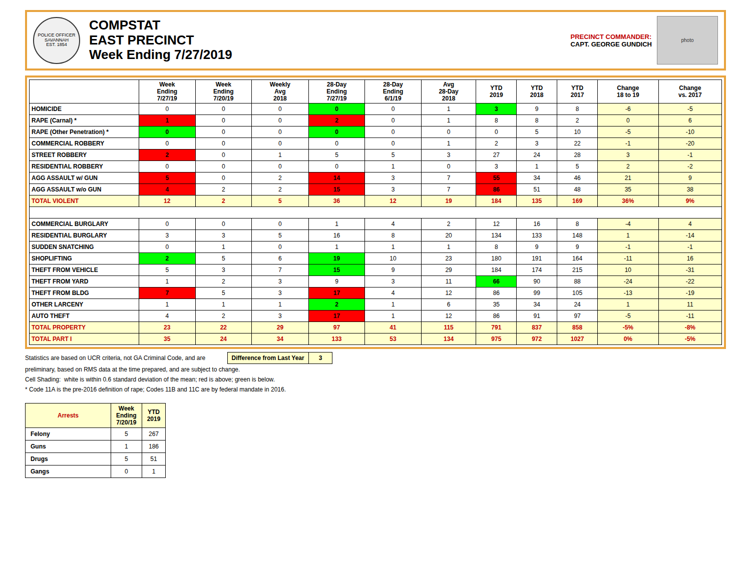POLICE OFFICER
SAVANNAH
EST. 1854
COMPSTAT
EAST PRECINCT
Week Ending 7/27/2019
PRECINCT COMMANDER:
CAPT. GEORGE GUNDICH
photo
| | Week Ending 7/27/19 | Week Ending 7/20/19 | Weekly Avg 2018 | 28-Day Ending 7/27/19 | 28-Day Ending 6/1/19 | Avg 28-Day 2018 | YTD 2019 | YTD 2018 | YTD 2017 | Change 18 to 19 | Change vs. 2017 |
| --- | --- | --- | --- | --- | --- | --- | --- | --- | --- | --- | --- |
| HOMICIDE | 0 | 0 | 0 | 0 | 0 | 1 | 3 | 9 | 8 | -6 | -5 |
| RAPE (Carnal) * | 1 | 0 | 0 | 2 | 0 | 1 | 8 | 8 | 2 | 0 | 6 |
| RAPE (Other Penetration) * | 0 | 0 | 0 | 0 | 0 | 0 | 0 | 5 | 10 | -5 | -10 |
| COMMERCIAL ROBBERY | 0 | 0 | 0 | 0 | 0 | 1 | 2 | 3 | 22 | -1 | -20 |
| STREET ROBBERY | 2 | 0 | 1 | 5 | 5 | 3 | 27 | 24 | 28 | 3 | -1 |
| RESIDENTIAL ROBBERY | 0 | 0 | 0 | 0 | 1 | 0 | 3 | 1 | 5 | 2 | -2 |
| AGG ASSAULT w/ GUN | 5 | 0 | 2 | 14 | 3 | 7 | 55 | 34 | 46 | 21 | 9 |
| AGG ASSAULT w/o GUN | 4 | 2 | 2 | 15 | 3 | 7 | 86 | 51 | 48 | 35 | 38 |
| TOTAL VIOLENT | 12 | 2 | 5 | 36 | 12 | 19 | 184 | 135 | 169 | 36% | 9% |
| COMMERCIAL BURGLARY | 0 | 0 | 0 | 1 | 4 | 2 | 12 | 16 | 8 | -4 | 4 |
| RESIDENTIAL BURGLARY | 3 | 3 | 5 | 16 | 8 | 20 | 134 | 133 | 148 | 1 | -14 |
| SUDDEN SNATCHING | 0 | 1 | 0 | 1 | 1 | 1 | 8 | 9 | 9 | -1 | -1 |
| SHOPLIFTING | 2 | 5 | 6 | 19 | 10 | 23 | 180 | 191 | 164 | -11 | 16 |
| THEFT FROM VEHICLE | 5 | 3 | 7 | 15 | 9 | 29 | 184 | 174 | 215 | 10 | -31 |
| THEFT FROM YARD | 1 | 2 | 3 | 9 | 3 | 11 | 66 | 90 | 88 | -24 | -22 |
| THEFT FROM BLDG | 7 | 5 | 3 | 17 | 4 | 12 | 86 | 99 | 105 | -13 | -19 |
| OTHER LARCENY | 1 | 1 | 1 | 2 | 1 | 6 | 35 | 34 | 24 | 1 | 11 |
| AUTO THEFT | 4 | 2 | 3 | 17 | 1 | 12 | 86 | 91 | 97 | -5 | -11 |
| TOTAL PROPERTY | 23 | 22 | 29 | 97 | 41 | 115 | 791 | 837 | 858 | -5% | -8% |
| TOTAL PART I | 35 | 24 | 34 | 133 | 53 | 134 | 975 | 972 | 1027 | 0% | -5% |
Statistics are based on UCR criteria, not GA Criminal Code, and are Difference from Last Year 3
preliminary, based on RMS data at the time prepared, and are subject to change.
Cell Shading: white is within 0.6 standard deviation of the mean; red is above; green is below.
* Code 11A is the pre-2016 definition of rape; Codes 11B and 11C are by federal mandate in 2016.
| Arrests | Week Ending 7/20/19 | YTD 2019 |
| --- | --- | --- |
| Felony | 5 | 267 |
| Guns | 1 | 186 |
| Drugs | 5 | 51 |
| Gangs | 0 | 1 |